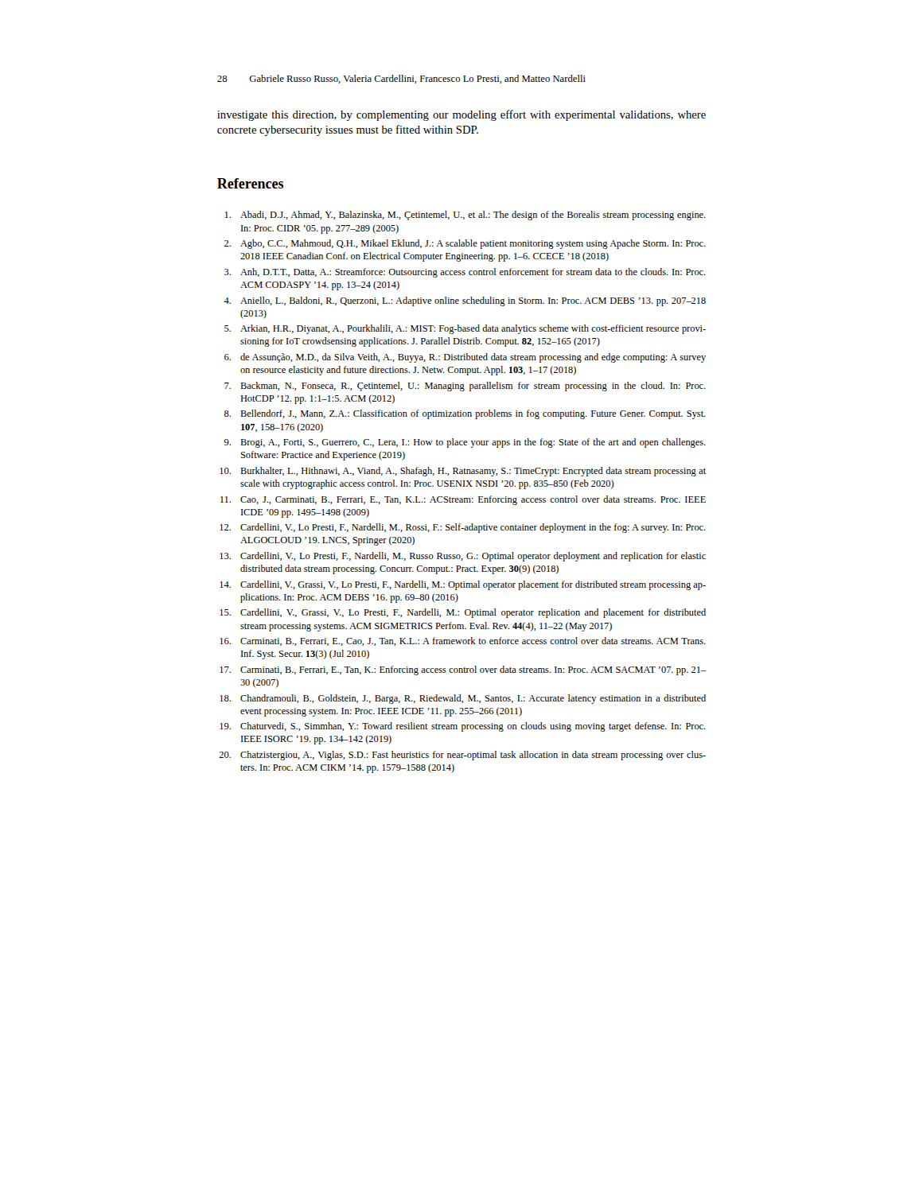28 Gabriele Russo Russo, Valeria Cardellini, Francesco Lo Presti, and Matteo Nardelli
investigate this direction, by complementing our modeling effort with experimental validations, where concrete cybersecurity issues must be fitted within SDP.
References
1. Abadi, D.J., Ahmad, Y., Balazinska, M., Çetintemel, U., et al.: The design of the Borealis stream processing engine. In: Proc. CIDR ’05. pp. 277–289 (2005)
2. Agbo, C.C., Mahmoud, Q.H., Mikael Eklund, J.: A scalable patient monitoring system using Apache Storm. In: Proc. 2018 IEEE Canadian Conf. on Electrical Computer Engineering. pp. 1–6. CCECE ’18 (2018)
3. Anh, D.T.T., Datta, A.: Streamforce: Outsourcing access control enforcement for stream data to the clouds. In: Proc. ACM CODASPY ’14. pp. 13–24 (2014)
4. Aniello, L., Baldoni, R., Querzoni, L.: Adaptive online scheduling in Storm. In: Proc. ACM DEBS ’13. pp. 207–218 (2013)
5. Arkian, H.R., Diyanat, A., Pourkhalili, A.: MIST: Fog-based data analytics scheme with cost-efficient resource provisioning for IoT crowdsensing applications. J. Parallel Distrib. Comput. 82, 152–165 (2017)
6. de Assunção, M.D., da Silva Veith, A., Buyya, R.: Distributed data stream processing and edge computing: A survey on resource elasticity and future directions. J. Netw. Comput. Appl. 103, 1–17 (2018)
7. Backman, N., Fonseca, R., Çetintemel, U.: Managing parallelism for stream processing in the cloud. In: Proc. HotCDP ’12. pp. 1:1–1:5. ACM (2012)
8. Bellendorf, J., Mann, Z.A.: Classification of optimization problems in fog computing. Future Gener. Comput. Syst. 107, 158–176 (2020)
9. Brogi, A., Forti, S., Guerrero, C., Lera, I.: How to place your apps in the fog: State of the art and open challenges. Software: Practice and Experience (2019)
10. Burkhalter, L., Hithnawi, A., Viand, A., Shafagh, H., Ratnasamy, S.: TimeCrypt: Encrypted data stream processing at scale with cryptographic access control. In: Proc. USENIX NSDI ’20. pp. 835–850 (Feb 2020)
11. Cao, J., Carminati, B., Ferrari, E., Tan, K.L.: ACStream: Enforcing access control over data streams. Proc. IEEE ICDE ’09 pp. 1495–1498 (2009)
12. Cardellini, V., Lo Presti, F., Nardelli, M., Rossi, F.: Self-adaptive container deployment in the fog: A survey. In: Proc. ALGOCLOUD ’19. LNCS, Springer (2020)
13. Cardellini, V., Lo Presti, F., Nardelli, M., Russo Russo, G.: Optimal operator deployment and replication for elastic distributed data stream processing. Concurr. Comput.: Pract. Exper. 30(9) (2018)
14. Cardellini, V., Grassi, V., Lo Presti, F., Nardelli, M.: Optimal operator placement for distributed stream processing applications. In: Proc. ACM DEBS ’16. pp. 69–80 (2016)
15. Cardellini, V., Grassi, V., Lo Presti, F., Nardelli, M.: Optimal operator replication and placement for distributed stream processing systems. ACM SIGMETRICS Perfom. Eval. Rev. 44(4), 11–22 (May 2017)
16. Carminati, B., Ferrari, E., Cao, J., Tan, K.L.: A framework to enforce access control over data streams. ACM Trans. Inf. Syst. Secur. 13(3) (Jul 2010)
17. Carminati, B., Ferrari, E., Tan, K.: Enforcing access control over data streams. In: Proc. ACM SACMAT ’07. pp. 21–30 (2007)
18. Chandramouli, B., Goldstein, J., Barga, R., Riedewald, M., Santos, I.: Accurate latency estimation in a distributed event processing system. In: Proc. IEEE ICDE ’11. pp. 255–266 (2011)
19. Chaturvedi, S., Simmhan, Y.: Toward resilient stream processing on clouds using moving target defense. In: Proc. IEEE ISORC ’19. pp. 134–142 (2019)
20. Chatzistergiou, A., Viglas, S.D.: Fast heuristics for near-optimal task allocation in data stream processing over clusters. In: Proc. ACM CIKM ’14. pp. 1579–1588 (2014)